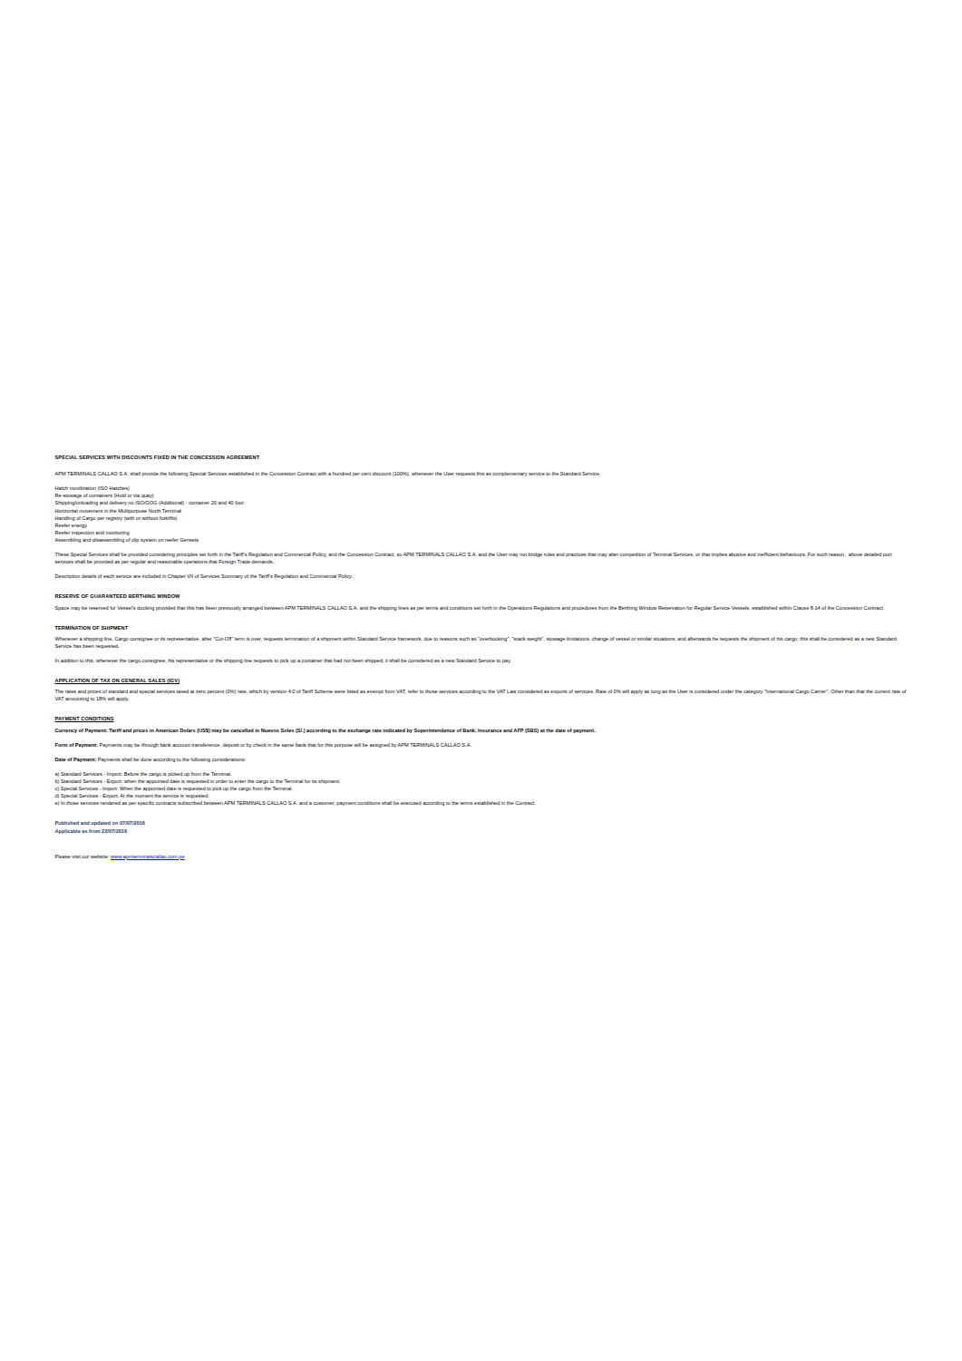SPECIAL SERVICES WITH DISCOUNTS FIXED IN THE CONCESSION AGREEMENT
APM TERMINALS CALLAO S.A. shall provide the following Special Services established in the Concession Contract with a hundred per cent discount (100%), whenever the User requests this as complementary service to the Standard Service.
Hatch movilization (ISO Hatches)
Re-stowage of containers (Hold or via quay)
Shipping/unloading and delivery no ISO/OOG (Additional) - container 20 and 40 foot
Horizontal movement in the Multipurpose North Terminal
Handling of Cargo per registry (with or without forklifts)
Reefer energy
Reefer inspection and monitoring
Assembling and disassembling of clip system on reefer Gensets
These Special Services shall be provided considering principles set forth in the Tariff's Regulation and Commercial Policy, and the Concession Contract, so APM TERMINALS CALLAO S.A. and the User may not bridge rules and practices that may alter competition of Terminal Services, or that implies abusive and inefficient behaviours. For such reason, above detailed port services shall be provided as per regular and reasonable operations that Foreign Trade demands.
Description details of each service are included in Chapter VII of Services Summary of the Tariff's Regulation and Commercial Policy.
RESERVE OF GUARANTEED BERTHING WINDOW
Space may be reserved for Vessel's docking provided that this has been previously arranged between APM TERMINALS CALLAO S.A. and the shipping lines as per terms and conditions set forth in the Operations Regulations and procedures from the Berthing Window Reservation for Regular Service Vessels, established within Clause 8.14 of the Concession Contract.
TERMINATION OF SHIPMENT
Whenever a shipping line, Cargo consignee or its representative, after "Cut-Off" term is over, requests termination of a shipment within Standard Service framework, due to reasons such as "overbooking", "stack weight", stowage limitations, change of vessel or similar situations; and afterwards he requests the shipment of his cargo; this shall be considered as a new Standard Service has been requested.
In addition to this, whenever the cargo consignee, his representative or the shipping line requests to pick up a container that had not been shipped, it shall be considered as a new Standard Service to pay.
APPLICATION OF TAX ON GENERAL SALES (IGV)
The rates and prices of standard and special services taxed at zero percent (0%) rate, which by version 4.0 of Tariff Scheme were listed as exempt from VAT, refer to those services according to the VAT Law considered as exports of services. Rate of 0% will apply as long as the User is considered under the category "International Cargo Carrier". Other than that the current rate of VAT amounting to 18% will apply.
PAYMENT CONDITIONS
Currency of Payment: Tariff and prices in American Dolars (US$) may be cancelled in Nuevos Soles (S/.) according to the exchange rate indicated by Superintendence of Bank, Insurance and AFP (SBS) at the date of payment.
Form of Payment: Payments may be through bank account transference, deposit or by check in the same bank that for this purpose will be assigned by APM TERMINALS CALLAO S.A.
Date of Payment: Payments shall be done according to the following considerations:
a) Standard Services - Import: Before the cargo is picked up from the Terminal.
b) Standard Services - Export: when the appointed date is requested in order to enter the cargo to the Terminal for its shipment.
c) Special Services - Import: When the appointed date is requested to pick up the cargo from the Terminal.
d) Special Services - Export: At the moment the service is requested.
e) In those services rendered as per specific contracts subscribed between APM TERMINALS CALLAO S.A. and a customer, payment conditions shall be executed according to the terms established in the Contract.
Published and updated on 07/07/2016
Applicable as from 22/07/2016
Please visit our website: www.apmterminalscallao.com.pe